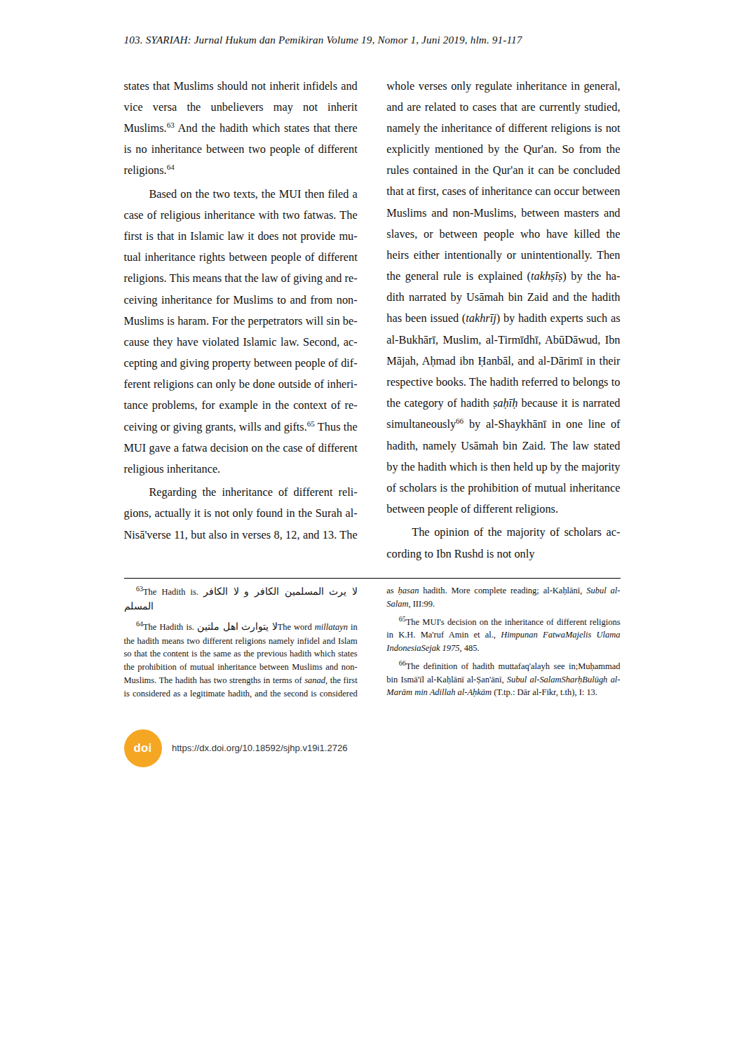103. SYARIAH: Jurnal Hukum dan Pemikiran Volume 19, Nomor 1, Juni 2019, hlm. 91-117
states that Muslims should not inherit infidels and vice versa the unbelievers may not inherit Muslims.63 And the hadith which states that there is no inheritance between two people of different religions.64
Based on the two texts, the MUI then filed a case of religious inheritance with two fatwas. The first is that in Islamic law it does not provide mutual inheritance rights between people of different religions. This means that the law of giving and receiving inheritance for Muslims to and from non-Muslims is haram. For the perpetrators will sin because they have violated Islamic law. Second, accepting and giving property between people of different religions can only be done outside of inheritance problems, for example in the context of receiving or giving grants, wills and gifts.65 Thus the MUI gave a fatwa decision on the case of different religious inheritance.
Regarding the inheritance of different religions, actually it is not only found in the Surah al-Nisā'verse 11, but also in verses 8, 12, and 13. The whole verses only regulate inheritance in general, and are related to cases that are currently studied, namely the inheritance of different religions is not explicitly mentioned by the Qur'an. So from the rules contained in the Qur'an it can be concluded that at first, cases of inheritance can occur between Muslims and non-Muslims, between masters and slaves, or between people who have killed the heirs either intentionally or unintentionally. Then the general rule is explained (takhṣīṣ) by the hadith narrated by Usāmah bin Zaid and the hadith has been issued (takhrīj) by hadith experts such as al-Bukhārī, Muslim, al-Tirmīdhī, AbūDāwud, Ibn Mājah, Aḥmad ibn Ḥanbāl, and al-Dārimī in their respective books. The hadith referred to belongs to the category of hadith ṣaḥīḥ because it is narrated simultaneously66 by al-Shaykhānī in one line of hadith, namely Usāmah bin Zaid. The law stated by the hadith which is then held up by the majority of scholars is the prohibition of mutual inheritance between people of different religions.
The opinion of the majority of scholars according to Ibn Rushd is not only
63The Hadith is. لا يرث المسلمين الكافر و لا الكافر المسلم
64The Hadith is. لا يتوارث اهل ملتينThe word millatayn in the hadith means two different religions namely infidel and Islam so that the content is the same as the previous hadith which states the prohibition of mutual inheritance between Muslims and non-Muslims. The hadith has two strengths in terms of sanad, the first is considered as a legitimate hadith, and the second is considered as ḥasan hadith. More complete reading; al-Kaḥlānī, Subul al-Salam, III:99.
65The MUI's decision on the inheritance of different religions in K.H. Ma'ruf Amin et al., Himpunan FatwaMajelis Ulama IndonesiaSejak 1975, 485.
66The definition of hadith muttafaq'alayh see in;Muḥammad bin Ismā'īl al-Kaḥlānī al-Ṣan'ānī, Subul al-SalamSharḥBulūgh al-Marām min Adillah al-Aḥkām (T.tp.: Dār al-Fikr, t.th), I: 13.
doi https://dx.doi.org/10.18592/sjhp.v19i1.2726